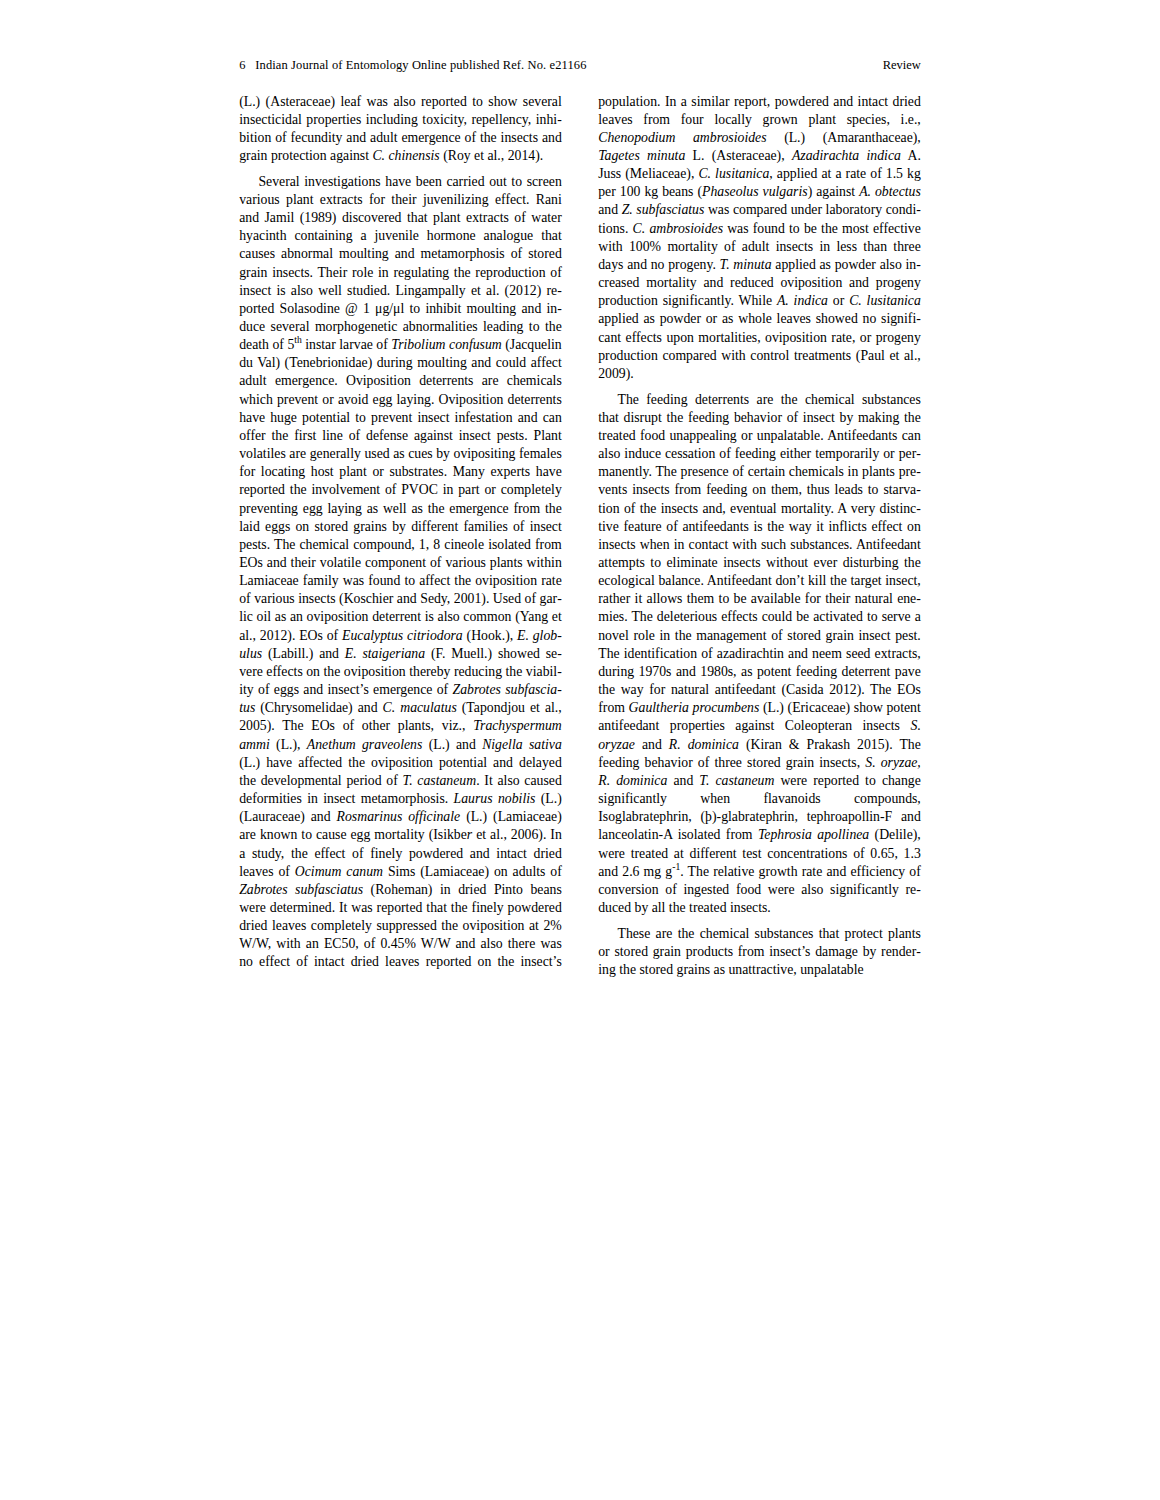6 Indian Journal of Entomology Online published Ref. No. e21166
Review
(L.) (Asteraceae) leaf was also reported to show several insecticidal properties including toxicity, repellency, inhibition of fecundity and adult emergence of the insects and grain protection against C. chinensis (Roy et al., 2014).
Several investigations have been carried out to screen various plant extracts for their juvenilizing effect. Rani and Jamil (1989) discovered that plant extracts of water hyacinth containing a juvenile hormone analogue that causes abnormal moulting and metamorphosis of stored grain insects. Their role in regulating the reproduction of insect is also well studied. Lingampally et al. (2012) reported Solasodine @ 1 μg/μl to inhibit moulting and induce several morphogenetic abnormalities leading to the death of 5th instar larvae of Tribolium confusum (Jacquelin du Val) (Tenebrionidae) during moulting and could affect adult emergence. Oviposition deterrents are chemicals which prevent or avoid egg laying. Oviposition deterrents have huge potential to prevent insect infestation and can offer the first line of defense against insect pests. Plant volatiles are generally used as cues by ovipositing females for locating host plant or substrates. Many experts have reported the involvement of PVOC in part or completely preventing egg laying as well as the emergence from the laid eggs on stored grains by different families of insect pests. The chemical compound, 1, 8 cineole isolated from EOs and their volatile component of various plants within Lamiaceae family was found to affect the oviposition rate of various insects (Koschier and Sedy, 2001). Used of garlic oil as an oviposition deterrent is also common (Yang et al., 2012). EOs of Eucalyptus citriodora (Hook.), E. globulus (Labill.) and E. staigeriana (F. Muell.) showed severe effects on the oviposition thereby reducing the viability of eggs and insect’s emergence of Zabrotes subfasciatus (Chrysomelidae) and C. maculatus (Tapondjou et al., 2005). The EOs of other plants, viz., Trachyspermum ammi (L.), Anethum graveolens (L.) and Nigella sativa (L.) have affected the oviposition potential and delayed the developmental period of T. castaneum. It also caused deformities in insect metamorphosis. Laurus nobilis (L.) (Lauraceae) and Rosmarinus officinale (L.) (Lamiaceae) are known to cause egg mortality (Isikber et al., 2006). In a study, the effect of finely powdered and intact dried leaves of Ocimum canum Sims (Lamiaceae) on adults of Zabrotes subfasciatus (Roheman) in dried Pinto beans were determined. It was reported that the finely powdered dried leaves completely suppressed the oviposition at 2% W/W, with an EC50, of 0.45% W/W and also there was no effect of intact dried leaves reported on the insect’s population. In a similar report, powdered and intact dried leaves from four locally grown plant species, i.e., Chenopodium ambrosioides (L.) (Amaranthaceae), Tagetes minuta L. (Asteraceae), Azadirachta indica A. Juss (Meliaceae), C. lusitanica, applied at a rate of 1.5 kg per 100 kg beans (Phaseolus vulgaris) against A. obtectus and Z. subfasciatus was compared under laboratory conditions. C. ambrosioides was found to be the most effective with 100% mortality of adult insects in less than three days and no progeny. T. minuta applied as powder also increased mortality and reduced oviposition and progeny production significantly. While A. indica or C. lusitanica applied as powder or as whole leaves showed no significant effects upon mortalities, oviposition rate, or progeny production compared with control treatments (Paul et al., 2009).
The feeding deterrents are the chemical substances that disrupt the feeding behavior of insect by making the treated food unappealing or unpalatable. Antifeedants can also induce cessation of feeding either temporarily or permanently. The presence of certain chemicals in plants prevents insects from feeding on them, thus leads to starvation of the insects and, eventual mortality. A very distinctive feature of antifeedants is the way it inflicts effect on insects when in contact with such substances. Antifeedant attempts to eliminate insects without ever disturbing the ecological balance. Antifeedant don’t kill the target insect, rather it allows them to be available for their natural enemies. The deleterious effects could be activated to serve a novel role in the management of stored grain insect pest. The identification of azadirachtin and neem seed extracts, during 1970s and 1980s, as potent feeding deterrent pave the way for natural antifeedant (Casida 2012). The EOs from Gaultheria procumbens (L.) (Ericaceae) show potent antifeedant properties against Coleopteran insects S. oryzae and R. dominica (Kiran & Prakash 2015). The feeding behavior of three stored grain insects, S. oryzae, R. dominica and T. castaneum were reported to change significantly when flavanoids compounds, Isoglabratephrin, (þ)-glabratephrin, tephroapollin-F and lanceolatin-A isolated from Tephrosia apollinea (Delile), were treated at different test concentrations of 0.65, 1.3 and 2.6 mg g-1. The relative growth rate and efficiency of conversion of ingested food were also significantly reduced by all the treated insects.
These are the chemical substances that protect plants or stored grain products from insect’s damage by rendering the stored grains as unattractive, unpalatable